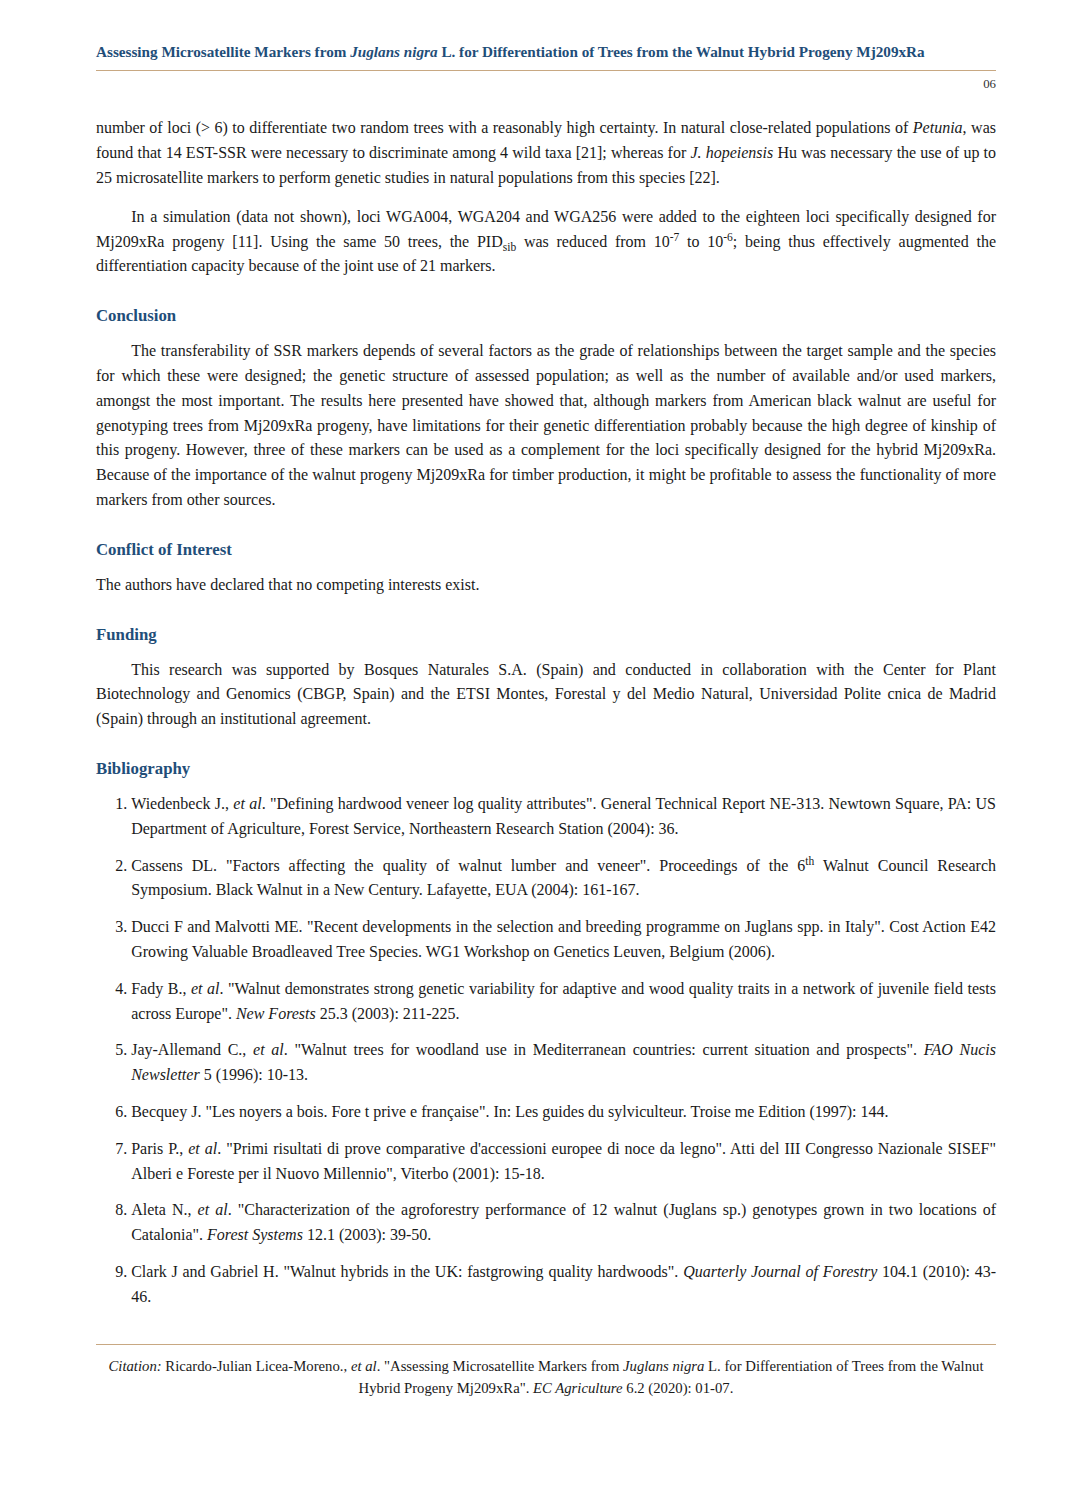Assessing Microsatellite Markers from Juglans nigra L. for Differentiation of Trees from the Walnut Hybrid Progeny Mj209xRa
06
number of loci (> 6) to differentiate two random trees with a reasonably high certainty. In natural close-related populations of Petunia, was found that 14 EST-SSR were necessary to discriminate among 4 wild taxa [21]; whereas for J. hopeiensis Hu was necessary the use of up to 25 microsatellite markers to perform genetic studies in natural populations from this species [22].
In a simulation (data not shown), loci WGA004, WGA204 and WGA256 were added to the eighteen loci specifically designed for Mj209xRa progeny [11]. Using the same 50 trees, the PIDsib was reduced from 10-7 to 10-6; being thus effectively augmented the differentiation capacity because of the joint use of 21 markers.
Conclusion
The transferability of SSR markers depends of several factors as the grade of relationships between the target sample and the species for which these were designed; the genetic structure of assessed population; as well as the number of available and/or used markers, amongst the most important. The results here presented have showed that, although markers from American black walnut are useful for genotyping trees from Mj209xRa progeny, have limitations for their genetic differentiation probably because the high degree of kinship of this progeny. However, three of these markers can be used as a complement for the loci specifically designed for the hybrid Mj209xRa. Because of the importance of the walnut progeny Mj209xRa for timber production, it might be profitable to assess the functionality of more markers from other sources.
Conflict of Interest
The authors have declared that no competing interests exist.
Funding
This research was supported by Bosques Naturales S.A. (Spain) and conducted in collaboration with the Center for Plant Biotechnology and Genomics (CBGP, Spain) and the ETSI Montes, Forestal y del Medio Natural, Universidad Polite cnica de Madrid (Spain) through an institutional agreement.
Bibliography
Wiedenbeck J., et al. "Defining hardwood veneer log quality attributes". General Technical Report NE-313. Newtown Square, PA: US Department of Agriculture, Forest Service, Northeastern Research Station (2004): 36.
Cassens DL. "Factors affecting the quality of walnut lumber and veneer". Proceedings of the 6th Walnut Council Research Symposium. Black Walnut in a New Century. Lafayette, EUA (2004): 161-167.
Ducci F and Malvotti ME. "Recent developments in the selection and breeding programme on Juglans spp. in Italy". Cost Action E42 Growing Valuable Broadleaved Tree Species. WG1 Workshop on Genetics Leuven, Belgium (2006).
Fady B., et al. "Walnut demonstrates strong genetic variability for adaptive and wood quality traits in a network of juvenile field tests across Europe". New Forests 25.3 (2003): 211-225.
Jay-Allemand C., et al. "Walnut trees for woodland use in Mediterranean countries: current situation and prospects". FAO Nucis Newsletter 5 (1996): 10-13.
Becquey J. "Les noyers a bois. Fore t prive e française". In: Les guides du sylviculteur. Troise me Edition (1997): 144.
Paris P., et al. "Primi risultati di prove comparative d'accessioni europee di noce da legno". Atti del III Congresso Nazionale SISEF" Alberi e Foreste per il Nuovo Millennio", Viterbo (2001): 15-18.
Aleta N., et al. "Characterization of the agroforestry performance of 12 walnut (Juglans sp.) genotypes grown in two locations of Catalonia". Forest Systems 12.1 (2003): 39-50.
Clark J and Gabriel H. "Walnut hybrids in the UK: fastgrowing quality hardwoods". Quarterly Journal of Forestry 104.1 (2010): 43-46.
Citation: Ricardo-Julian Licea-Moreno., et al. "Assessing Microsatellite Markers from Juglans nigra L. for Differentiation of Trees from the Walnut Hybrid Progeny Mj209xRa". EC Agriculture 6.2 (2020): 01-07.